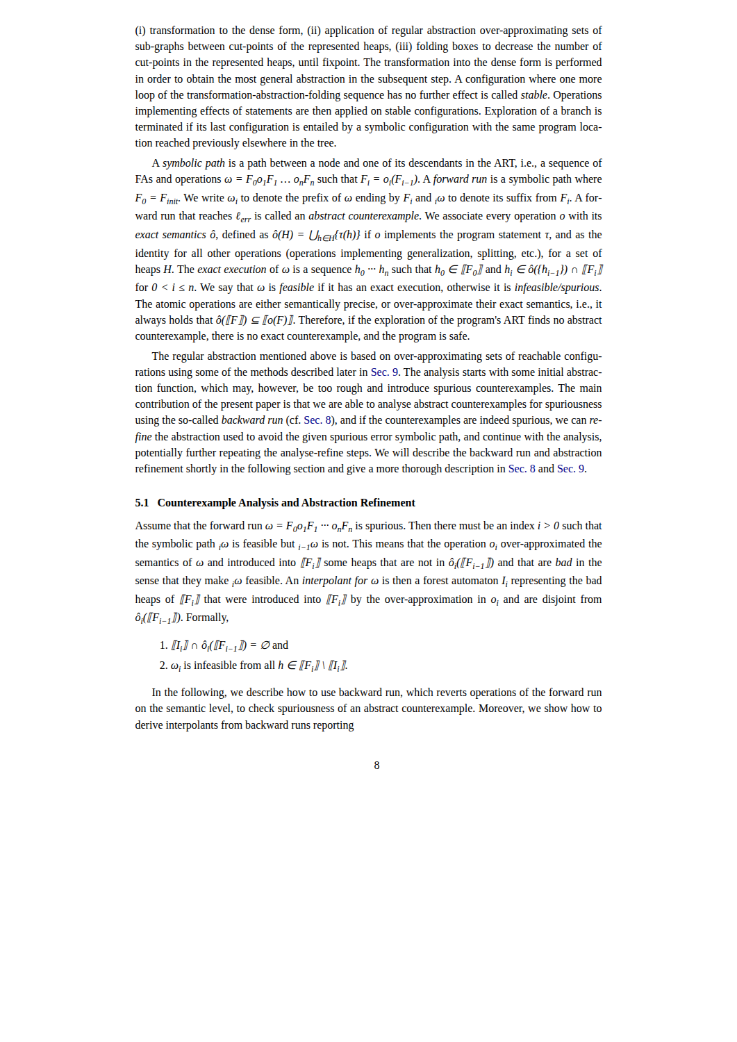(i) transformation to the dense form, (ii) application of regular abstraction over-approximating sets of sub-graphs between cut-points of the represented heaps, (iii) folding boxes to decrease the number of cut-points in the represented heaps, until fixpoint. The transformation into the dense form is performed in order to obtain the most general abstraction in the subsequent step. A configuration where one more loop of the transformation-abstraction-folding sequence has no further effect is called stable. Operations implementing effects of statements are then applied on stable configurations. Exploration of a branch is terminated if its last configuration is entailed by a symbolic configuration with the same program location reached previously elsewhere in the tree.
A symbolic path is a path between a node and one of its descendants in the ART, i.e., a sequence of FAs and operations ω = F0o1F1 … onFn such that Fi = oi(Fi−1). A forward run is a symbolic path where F0 = Finit. We write ωi to denote the prefix of ω ending by Fi and iω to denote its suffix from Fi. A forward run that reaches ℓerr is called an abstract counterexample. We associate every operation o with its exact semantics ô, defined as ô(H) = ⋃h∈H{τ(h)} if o implements the program statement τ, and as the identity for all other operations (operations implementing generalization, splitting, etc.), for a set of heaps H. The exact execution of ω is a sequence h0 ··· hn such that h0 ∈ ⟦F0⟧ and hi ∈ ô({hi−1}) ∩ ⟦Fi⟧ for 0 < i ≤ n. We say that ω is feasible if it has an exact execution, otherwise it is infeasible/spurious. The atomic operations are either semantically precise, or over-approximate their exact semantics, i.e., it always holds that ô(⟦F⟧) ⊆ ⟦o(F)⟧. Therefore, if the exploration of the program's ART finds no abstract counterexample, there is no exact counterexample, and the program is safe.
The regular abstraction mentioned above is based on over-approximating sets of reachable configurations using some of the methods described later in Sec. 9. The analysis starts with some initial abstraction function, which may, however, be too rough and introduce spurious counterexamples. The main contribution of the present paper is that we are able to analyse abstract counterexamples for spuriousness using the so-called backward run (cf. Sec. 8), and if the counterexamples are indeed spurious, we can refine the abstraction used to avoid the given spurious error symbolic path, and continue with the analysis, potentially further repeating the analyse-refine steps. We will describe the backward run and abstraction refinement shortly in the following section and give a more thorough description in Sec. 8 and Sec. 9.
5.1 Counterexample Analysis and Abstraction Refinement
Assume that the forward run ω = F0o1F1 ··· onFn is spurious. Then there must be an index i > 0 such that the symbolic path iω is feasible but i−1ω is not. This means that the operation oi over-approximated the semantics of ω and introduced into ⟦Fi⟧ some heaps that are not in ôi(⟦Fi−1⟧) and that are bad in the sense that they make iω feasible. An interpolant for ω is then a forest automaton Ii representing the bad heaps of ⟦Fi⟧ that were introduced into ⟦Fi⟧ by the over-approximation in oi and are disjoint from ôi(⟦Fi−1⟧). Formally,
⟦Ii⟧ ∩ ôi(⟦Fi−1⟧) = ∅ and
ωi is infeasible from all h ∈ ⟦Fi⟧ \ ⟦Ii⟧.
In the following, we describe how to use backward run, which reverts operations of the forward run on the semantic level, to check spuriousness of an abstract counterexample. Moreover, we show how to derive interpolants from backward runs reporting
8